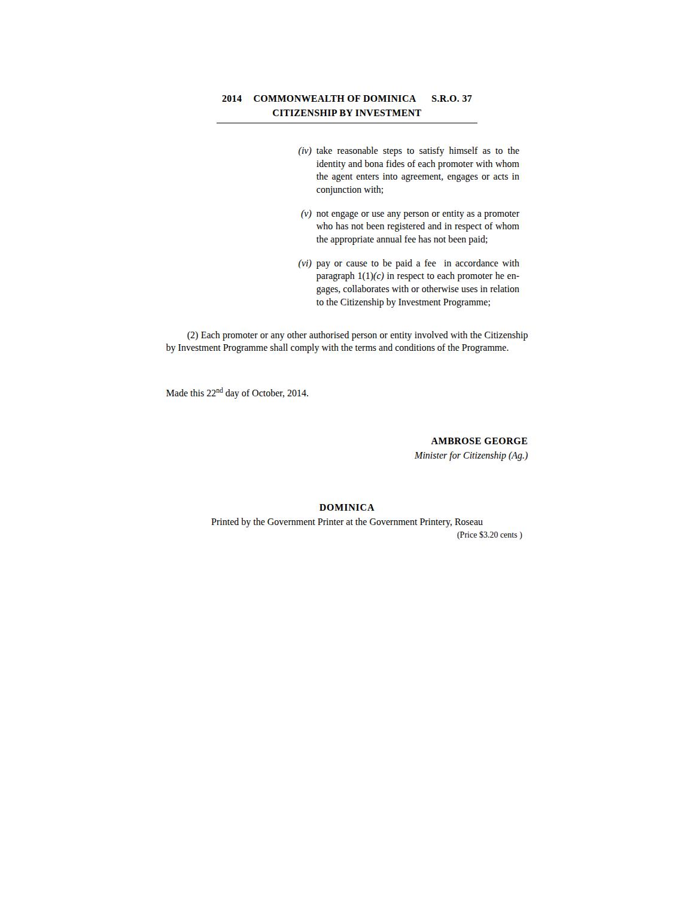2014 COMMONWEALTH OF DOMINICAS.R.O. 37
CITIZENSHIP BY INVESTMENT
(iv) take reasonable steps to satisfy himself as to the identity and bona fides of each promoter with whom the agent enters into agreement, engages or acts in conjunction with;
(v) not engage or use any person or entity as a promoter who has not been registered and in respect of whom the appropriate annual fee has not been paid;
(vi) pay or cause to be paid a fee in accordance with paragraph 1(1)(c) in respect to each promoter he engages, collaborates with or otherwise uses in relation to the Citizenship by Investment Programme;
(2) Each promoter or any other authorised person or entity involved with the Citizenship by Investment Programme shall comply with the terms and conditions of the Programme.
Made this 22nd day of October, 2014.
AMBROSE GEORGE
Minister for Citizenship (Ag.)
DOMINICA
Printed by the Government Printer at the Government Printery, Roseau
(Price $3.20 cents )